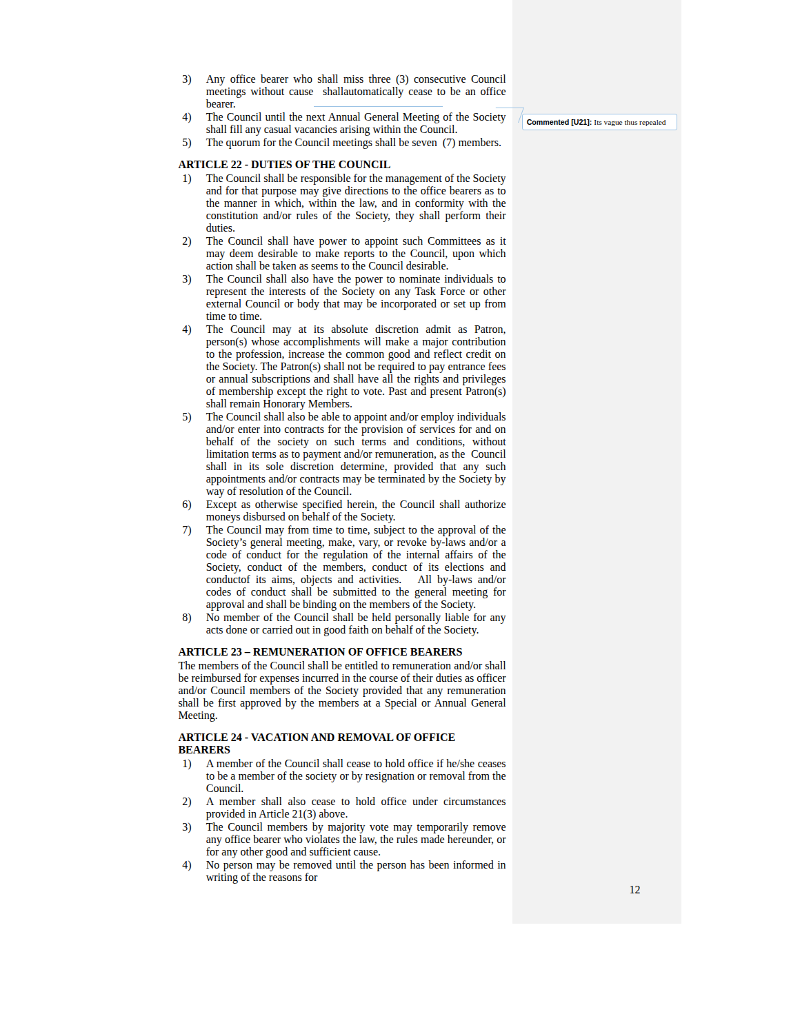3) Any office bearer who shall miss three (3) consecutive Council meetings without cause shallautomatically cease to be an office bearer.
4) The Council until the next Annual General Meeting of the Society shall fill any casual vacancies arising within the Council.
5) The quorum for the Council meetings shall be seven (7) members.
ARTICLE 22 - DUTIES OF THE COUNCIL
1) The Council shall be responsible for the management of the Society and for that purpose may give directions to the office bearers as to the manner in which, within the law, and in conformity with the constitution and/or rules of the Society, they shall perform their duties.
2) The Council shall have power to appoint such Committees as it may deem desirable to make reports to the Council, upon which action shall be taken as seems to the Council desirable.
3) The Council shall also have the power to nominate individuals to represent the interests of the Society on any Task Force or other external Council or body that may be incorporated or set up from time to time.
4) The Council may at its absolute discretion admit as Patron, person(s) whose accomplishments will make a major contribution to the profession, increase the common good and reflect credit on the Society. The Patron(s) shall not be required to pay entrance fees or annual subscriptions and shall have all the rights and privileges of membership except the right to vote. Past and present Patron(s) shall remain Honorary Members.
5) The Council shall also be able to appoint and/or employ individuals and/or enter into contracts for the provision of services for and on behalf of the society on such terms and conditions, without limitation terms as to payment and/or remuneration, as the Council shall in its sole discretion determine, provided that any such appointments and/or contracts may be terminated by the Society by way of resolution of the Council.
6) Except as otherwise specified herein, the Council shall authorize moneys disbursed on behalf of the Society.
7) The Council may from time to time, subject to the approval of the Society’s general meeting, make, vary, or revoke by-laws and/or a code of conduct for the regulation of the internal affairs of the Society, conduct of the members, conduct of its elections and conductof its aims, objects and activities. All by-laws and/or codes of conduct shall be submitted to the general meeting for approval and shall be binding on the members of the Society.
8) No member of the Council shall be held personally liable for any acts done or carried out in good faith on behalf of the Society.
ARTICLE 23 – REMUNERATION OF OFFICE BEARERS
The members of the Council shall be entitled to remuneration and/or shall be reimbursed for expenses incurred in the course of their duties as officer and/or Council members of the Society provided that any remuneration shall be first approved by the members at a Special or Annual General Meeting.
ARTICLE 24 - VACATION AND REMOVAL OF OFFICE BEARERS
1) A member of the Council shall cease to hold office if he/she ceases to be a member of the society or by resignation or removal from the Council.
2) A member shall also cease to hold office under circumstances provided in Article 21(3) above.
3) The Council members by majority vote may temporarily remove any office bearer who violates the law, the rules made hereunder, or for any other good and sufficient cause.
4) No person may be removed until the person has been informed in writing of the reasons for
Commented [U21]: Its vague thus repealed
12